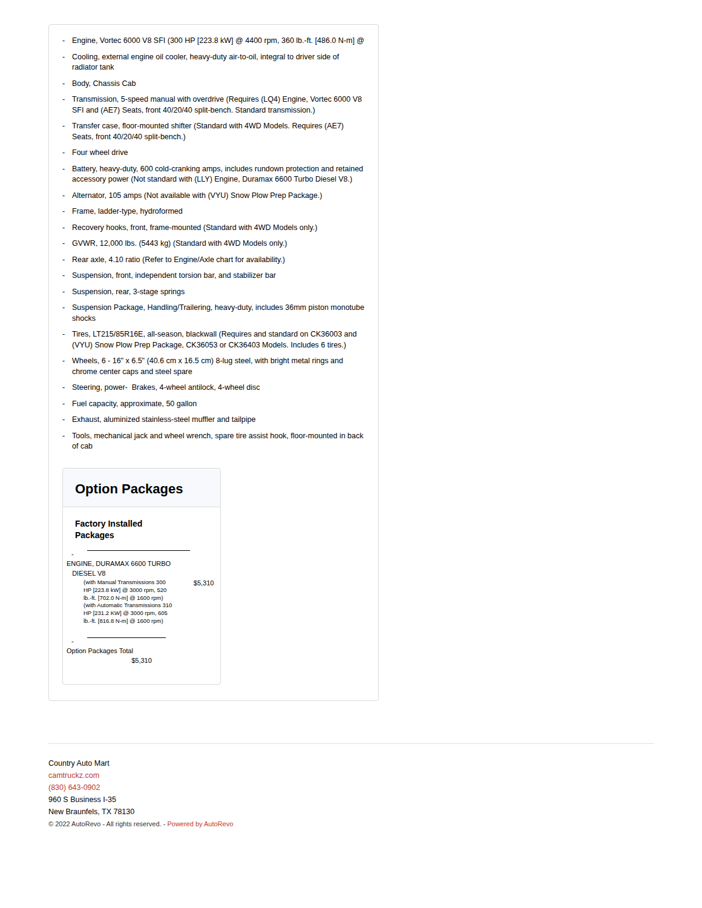Engine, Vortec 6000 V8 SFI (300 HP [223.8 kW] @ 4400 rpm, 360 lb.-ft. [486.0 N-m] @ 4000 rpm)
Cooling, external engine oil cooler, heavy-duty air-to-oil, integral to driver side of radiator tank
Body, Chassis Cab
Transmission, 5-speed manual with overdrive (Requires (LQ4) Engine, Vortec 6000 V8 SFI and (AE7) Seats, front 40/20/40 split-bench. Standard transmission.)
Transfer case, floor-mounted shifter (Standard with 4WD Models. Requires (AE7) Seats, front 40/20/40 split-bench.)
Four wheel drive
Battery, heavy-duty, 600 cold-cranking amps, includes rundown protection and retained accessory power (Not standard with (LLY) Engine, Duramax 6600 Turbo Diesel V8.)
Alternator, 105 amps (Not available with (VYU) Snow Plow Prep Package.)
Frame, ladder-type, hydroformed
Recovery hooks, front, frame-mounted (Standard with 4WD Models only.)
GVWR, 12,000 lbs. (5443 kg) (Standard with 4WD Models only.)
Rear axle, 4.10 ratio (Refer to Engine/Axle chart for availability.)
Suspension, front, independent torsion bar, and stabilizer bar
Suspension, rear, 3-stage springs
Suspension Package, Handling/Trailering, heavy-duty, includes 36mm piston monotube shocks
Tires, LT215/85R16E, all-season, blackwall (Requires and standard on CK36003 and (VYU) Snow Plow Prep Package, CK36053 or CK36403 Models. Includes 6 tires.)
Wheels, 6 - 16" x 6.5" (40.6 cm x 16.5 cm) 8-lug steel, with bright metal rings and chrome center caps and steel spare
Steering, power- Brakes, 4-wheel antilock, 4-wheel disc
Fuel capacity, approximate, 50 gallon
Exhaust, aluminized stainless-steel muffler and tailpipe
Tools, mechanical jack and wheel wrench, spare tire assist hook, floor-mounted in back of cab
Option Packages
Factory Installed
Packages
| - | |
| ENGINE, DURAMAX 6600 TURBO DIESEL V8 |
| (with Manual Transmissions 300 HP [223.8 kW] @ 3000 rpm, 520 lb.-ft. [702.0 N-m] @ 1600 rpm) (with Automatic Transmissions 310 HP [231.2 KW] @ 3000 rpm, 605 lb.-ft. [816.8 N-m] @ 1600 rpm) | $5,310 |
| - | |
| Option Packages Total |
| $5,310 |
Country Auto Mart
camtruckz.com
(830) 643-0902
960 S Business I-35
New Braunfels, TX 78130
© 2022 AutoRevo - All rights reserved. - Powered by AutoRevo